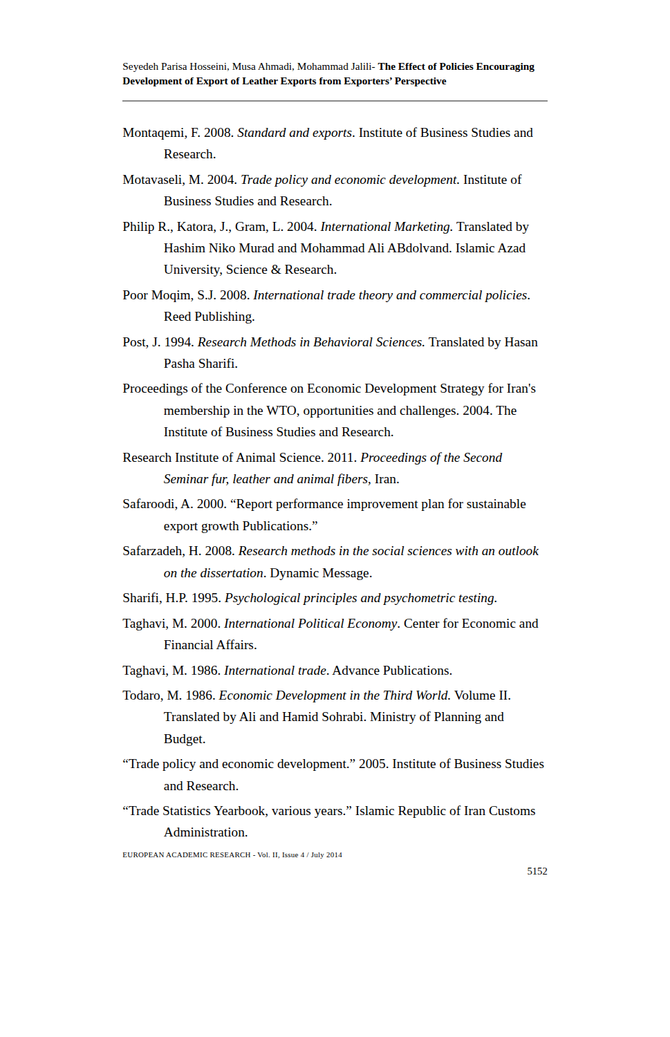Seyedeh Parisa Hosseini, Musa Ahmadi, Mohammad Jalili- The Effect of Policies Encouraging Development of Export of Leather Exports from Exporters’ Perspective
Montaqemi, F. 2008. Standard and exports. Institute of Business Studies and Research.
Motavaseli, M. 2004. Trade policy and economic development. Institute of Business Studies and Research.
Philip R., Katora, J., Gram, L. 2004. International Marketing. Translated by Hashim Niko Murad and Mohammad Ali ABdolvand. Islamic Azad University, Science & Research.
Poor Moqim, S.J. 2008. International trade theory and commercial policies. Reed Publishing.
Post, J. 1994. Research Methods in Behavioral Sciences. Translated by Hasan Pasha Sharifi.
Proceedings of the Conference on Economic Development Strategy for Iran's membership in the WTO, opportunities and challenges. 2004. The Institute of Business Studies and Research.
Research Institute of Animal Science. 2011. Proceedings of the Second Seminar fur, leather and animal fibers, Iran.
Safaroodi, A. 2000. “Report performance improvement plan for sustainable export growth Publications.”
Safarzadeh, H. 2008. Research methods in the social sciences with an outlook on the dissertation. Dynamic Message.
Sharifi, H.P. 1995. Psychological principles and psychometric testing.
Taghavi, M. 2000. International Political Economy. Center for Economic and Financial Affairs.
Taghavi, M. 1986. International trade. Advance Publications.
Todaro, M. 1986. Economic Development in the Third World. Volume II. Translated by Ali and Hamid Sohrabi. Ministry of Planning and Budget.
“Trade policy and economic development.” 2005. Institute of Business Studies and Research.
“Trade Statistics Yearbook, various years.” Islamic Republic of Iran Customs Administration.
EUROPEAN ACADEMIC RESEARCH - Vol. II, Issue 4 / July 2014
5152